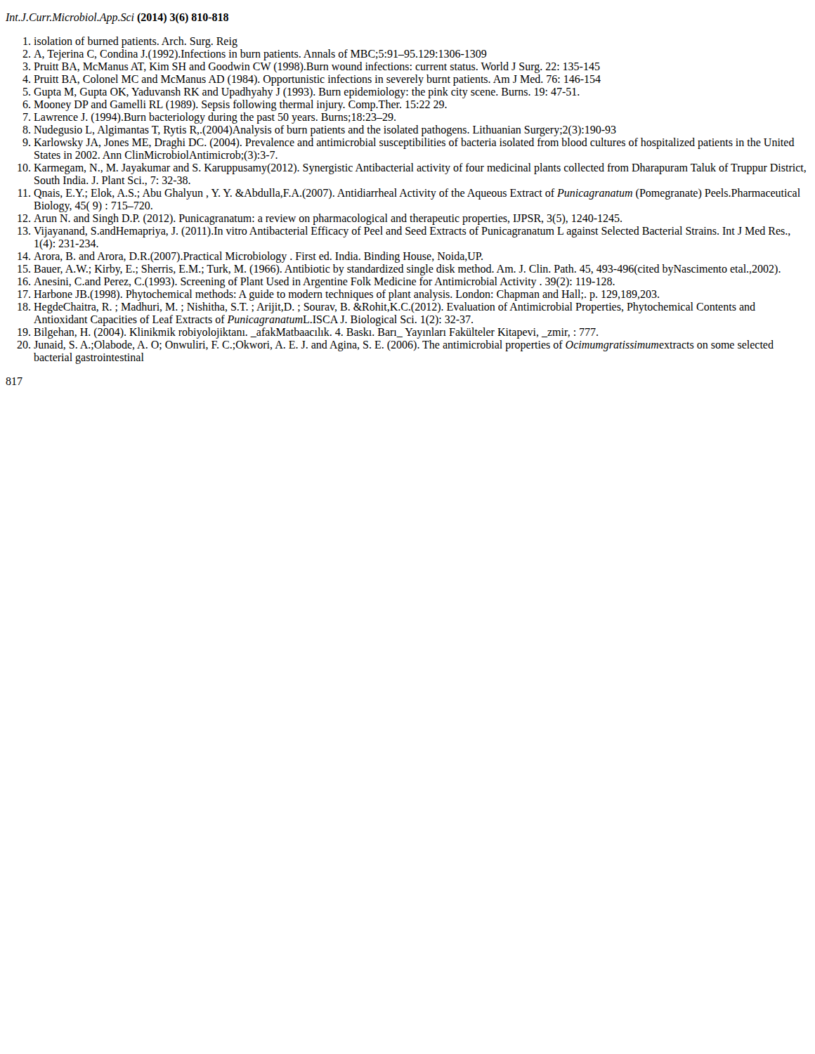Int.J.Curr.Microbiol.App.Sci (2014) 3(6) 810-818
isolation of burned patients. Arch. Surg. Reig
A, Tejerina C, Condina J.(1992).Infections in burn patients. Annals of MBC;5:91–95.129:1306-1309
Pruitt BA, McManus AT, Kim SH and Goodwin CW (1998).Burn wound infections: current status. World J Surg. 22: 135-145
Pruitt BA, Colonel MC and McManus AD (1984). Opportunistic infections in severely burnt patients. Am J Med. 76: 146-154
Gupta M, Gupta OK, Yaduvansh RK and Upadhyahy J (1993). Burn epidemiology: the pink city scene. Burns. 19: 47-51.
Mooney DP and Gamelli RL (1989). Sepsis following thermal injury. Comp.Ther. 15:22 29.
Lawrence J. (1994).Burn bacteriology during the past 50 years. Burns;18:23–29.
Nudegusio L, Algimantas T, Rytis R,.(2004)Analysis of burn patients and the isolated pathogens. Lithuanian Surgery;2(3):190-93
Karlowsky JA, Jones ME, Draghi DC. (2004). Prevalence and antimicrobial susceptibilities of bacteria isolated from blood cultures of hospitalized patients in the United States in 2002. Ann ClinMicrobiolAntimicrob;(3):3-7.
Karmegam, N., M. Jayakumar and S. Karuppusamy(2012). Synergistic Antibacterial activity of four medicinal plants collected from Dharapuram Taluk of Truppur District, South India. J. Plant Sci., 7: 32-38.
Qnais, E.Y.; Elok, A.S.; Abu Ghalyun , Y. Y. &Abdulla,F.A.(2007). Antidiarrheal Activity of the Aqueous Extract of Punicagranatum (Pomegranate) Peels.Pharmaceutical Biology, 45( 9) : 715–720.
Arun N. and Singh D.P. (2012). Punicagranatum: a review on pharmacological and therapeutic properties, IJPSR, 3(5), 1240-1245.
Vijayanand, S.andHemapriya, J. (2011).In vitro Antibacterial Efficacy of Peel and Seed Extracts of Punicagranatum L against Selected Bacterial Strains. Int J Med Res., 1(4): 231-234.
Arora, B. and Arora, D.R.(2007).Practical Microbiology . First ed. India. Binding House, Noida,UP.
Bauer, A.W.; Kirby, E.; Sherris, E.M.; Turk, M. (1966). Antibiotic by standardized single disk method. Am. J. Clin. Path. 45, 493-496(cited byNascimento etal.,2002).
Anesini, C.and Perez, C.(1993). Screening of Plant Used in Argentine Folk Medicine for Antimicrobial Activity . 39(2): 119-128.
Harbone JB.(1998). Phytochemical methods: A guide to modern techniques of plant analysis. London: Chapman and Hall;. p. 129,189,203.
HegdeChaitra, R. ; Madhuri, M. ; Nishitha, S.T. ; Arijit,D. ; Sourav, B. &Rohit,K.C.(2012). Evaluation of Antimicrobial Properties, Phytochemical Contents and Antioxidant Capacities of Leaf Extracts of Punicagranatum L.ISCA J. Biological Sci. 1(2): 32-37.
Bilgehan, H. (2004). Klinikmik robiyolojiktanı. _afakMatbaacılık. 4. Baskı. Barı_ Yayınları Fakülteler Kitapevi, _zmir, : 777.
Junaid, S. A.;Olabode, A. O; Onwuliri, F. C.;Okwori, A. E. J. and Agina, S. E. (2006). The antimicrobial properties of Ocimumgratissimumextracts on some selected bacterial gastrointestinal
817